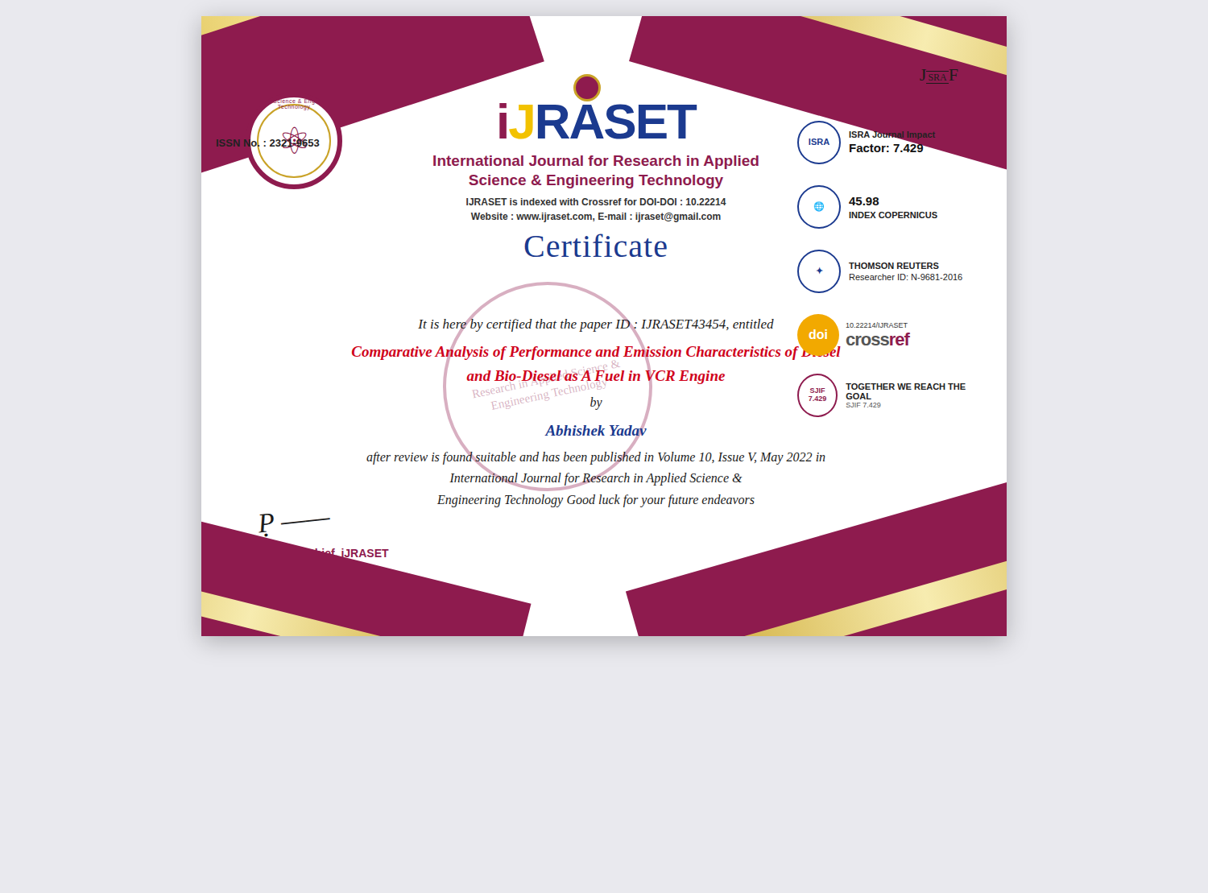⚛
International Journal for Research in Applied Science & Engineering Technology
ISSN No. : 2321-9653
iJRASET
International Journal for Research in Applied
Science & Engineering Technology
IJRASET is indexed with Crossref for DOI-DOI : 10.22214
Website : www.ijraset.com, E-mail : ijraset@gmail.com
Certificate
Research in Applied Science & Engineering Technology
It is here by certified that the paper ID : IJRASET43454, entitled Comparative Analysis of Performance and Emission Characteristics of Diesel and Bio-Diesel as A Fuel in VCR Engine by Abhishek Yadav after review is found suitable and has been published in Volume 10, Issue V, May 2022 in International Journal for Research in Applied Science &
Engineering Technology Good luck for your future endeavors
P̣̣ ——
Editor in Chief, iJRASET
JSRAF
ISRA
ISRA Journal Impact Factor: 7.429
🌐
45.98 INDEX COPERNICUS
✦
THOMSON REUTERS Researcher ID: N-9681-2016
doi
10.22214/IJRASET
crossref
SJIF
7.429
TOGETHER WE REACH THE GOAL SJIF 7.429